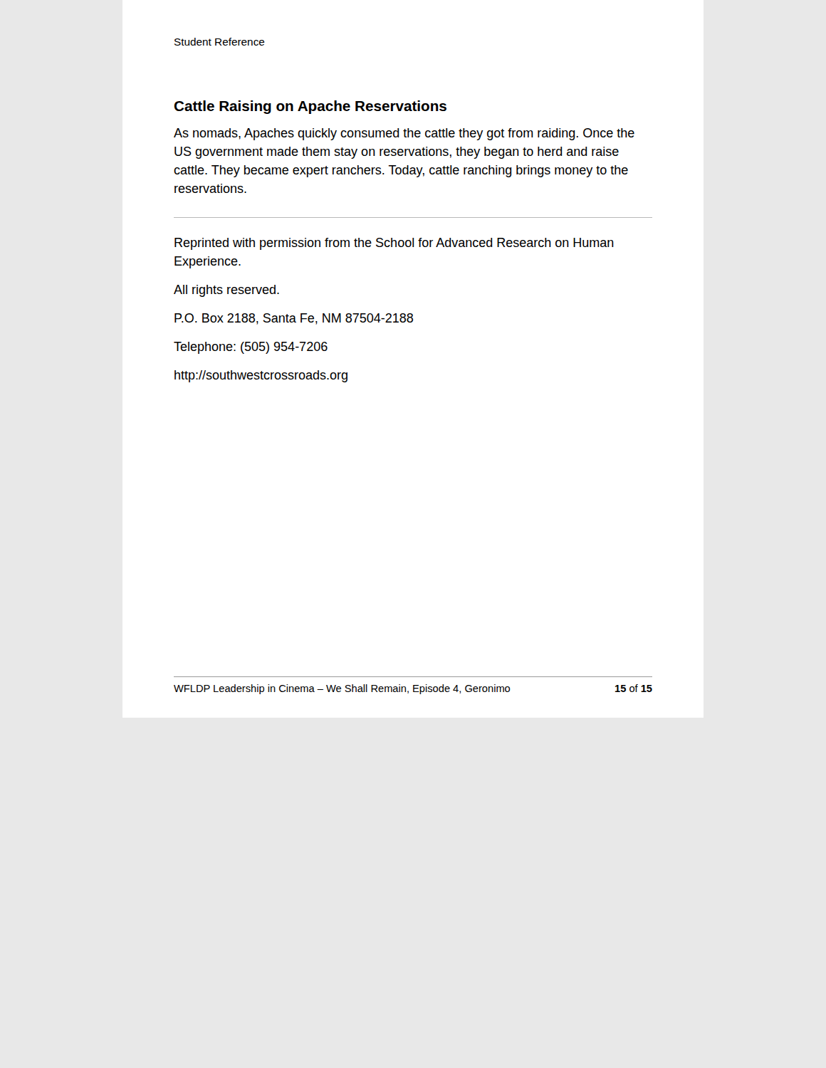Student Reference
Cattle Raising on Apache Reservations
As nomads, Apaches quickly consumed the cattle they got from raiding. Once the US government made them stay on reservations, they began to herd and raise cattle. They became expert ranchers. Today, cattle ranching brings money to the reservations.
Reprinted with permission from the School for Advanced Research on Human Experience.
All rights reserved.
P.O. Box 2188, Santa Fe, NM 87504-2188
Telephone: (505) 954-7206
http://southwestcrossroads.org
WFLDP Leadership in Cinema – We Shall Remain, Episode 4, Geronimo
15 of 15